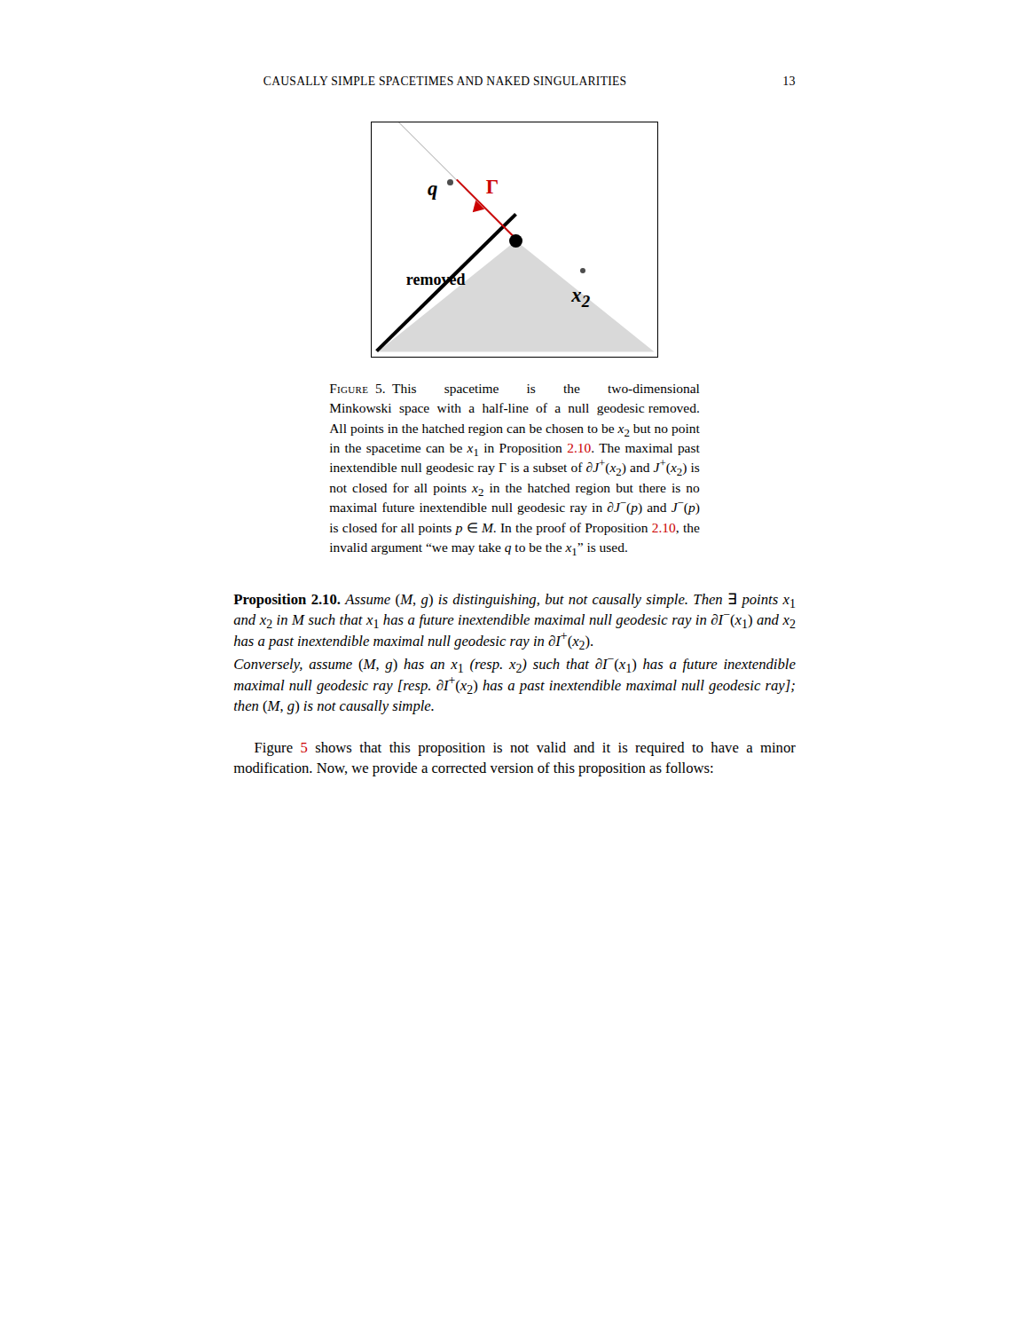CAUSALLY SIMPLE SPACETIMES AND NAKED SINGULARITIES 13
q Γ x2 removed
Figure 5. This spacetime is the two-dimensional Minkowski space with a half-line of a null geodesic removed. All points in the hatched region can be chosen to be x2 but no point in the spacetime can be x1 in Proposition 2.10. The maximal past inextendible null geodesic ray Γ is a subset of ∂J+(x2) and J+(x2) is not closed for all points x2 in the hatched region but there is no maximal future inextendible null geodesic ray in ∂J−(p) and J−(p) is closed for all points p ∈ M. In the proof of Proposition 2.10, the invalid argument “we may take q to be the x1” is used.
Proposition 2.10. Assume (M, g) is distinguishing, but not causally simple. Then ∃ points x1 and x2 in M such that x1 has a future inextendible maximal null geodesic ray in ∂I−(x1) and x2 has a past inextendible maximal null geodesic ray in ∂I+(x2).
Conversely, assume (M, g) has an x1 (resp. x2) such that ∂I−(x1) has a future inextendible maximal null geodesic ray [resp. ∂I+(x2) has a past inextendible maximal null geodesic ray]; then (M, g) is not causally simple.
Figure 5 shows that this proposition is not valid and it is required to have a minor modification. Now, we provide a corrected version of this proposition as follows: